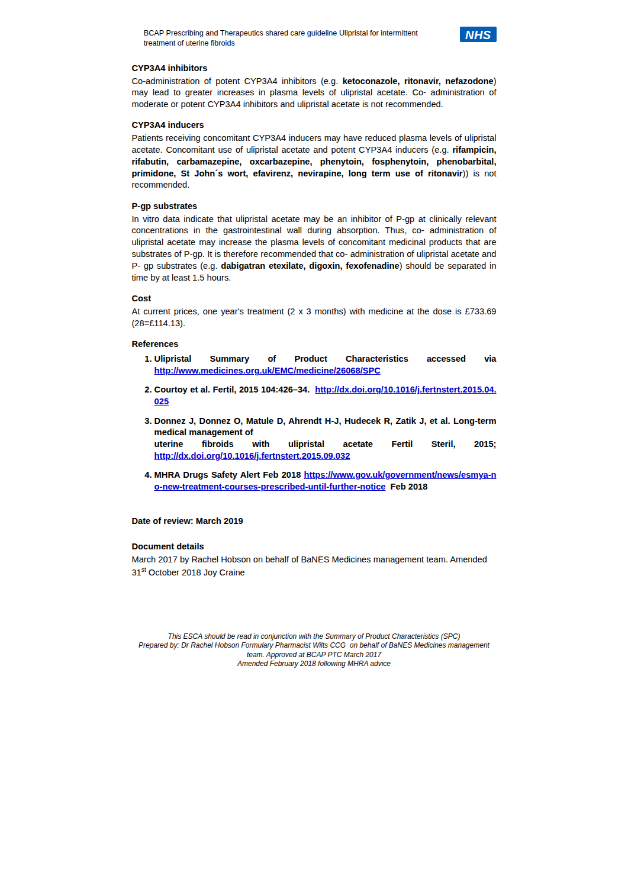BCAP Prescribing and Therapeutics shared care guideline Ulipristal for intermittent treatment of uterine fibroids
NHS
CYP3A4 inhibitors
Co-administration of potent CYP3A4 inhibitors (e.g. ketoconazole, ritonavir, nefazodone) may lead to greater increases in plasma levels of ulipristal acetate. Co- administration of moderate or potent CYP3A4 inhibitors and ulipristal acetate is not recommended.
CYP3A4 inducers
Patients receiving concomitant CYP3A4 inducers may have reduced plasma levels of ulipristal acetate. Concomitant use of ulipristal acetate and potent CYP3A4 inducers (e.g. rifampicin, rifabutin, carbamazepine, oxcarbazepine, phenytoin, fosphenytoin, phenobarbital, primidone, St John´s wort, efavirenz, nevirapine, long term use of ritonavir)) is not recommended.
P-gp substrates
In vitro data indicate that ulipristal acetate may be an inhibitor of P-gp at clinically relevant concentrations in the gastrointestinal wall during absorption. Thus, co- administration of ulipristal acetate may increase the plasma levels of concomitant medicinal products that are substrates of P-gp. It is therefore recommended that co- administration of ulipristal acetate and P- gp substrates (e.g. dabigatran etexilate, digoxin, fexofenadine) should be separated in time by at least 1.5 hours.
Cost
At current prices, one year's treatment (2 x 3 months) with medicine at the dose is £733.69 (28=£114.13).
References
Ulipristal Summary of Product Characteristics accessed via
http://www.medicines.org.uk/EMC/medicine/26068/SPC
Courtoy et al. Fertil, 2015 104:426–34. http://dx.doi.org/10.1016/j.fertnstert.2015.04.025
Donnez J, Donnez O, Matule D, Ahrendt H-J, Hudecek R, Zatik J, et al. Long-term medical management of
uterine fibroids with ulipristal acetate Fertil Steril, 2015;
http://dx.doi.org/10.1016/j.fertnstert.2015.09.032
MHRA Drugs Safety Alert Feb 2018 https://www.gov.uk/government/news/esmya-no-new-treatment-courses-prescribed-until-further-notice Feb 2018
Date of review: March 2019
Document details
March 2017 by Rachel Hobson on behalf of BaNES Medicines management team. Amended 31st October 2018 Joy Craine
This ESCA should be read in conjunction with the Summary of Product Characteristics (SPC)
Prepared by: Dr Rachel Hobson Formulary Pharmacist Wilts CCG on behalf of BaNES Medicines management team. Approved at BCAP PTC March 2017
Amended February 2018 following MHRA advice